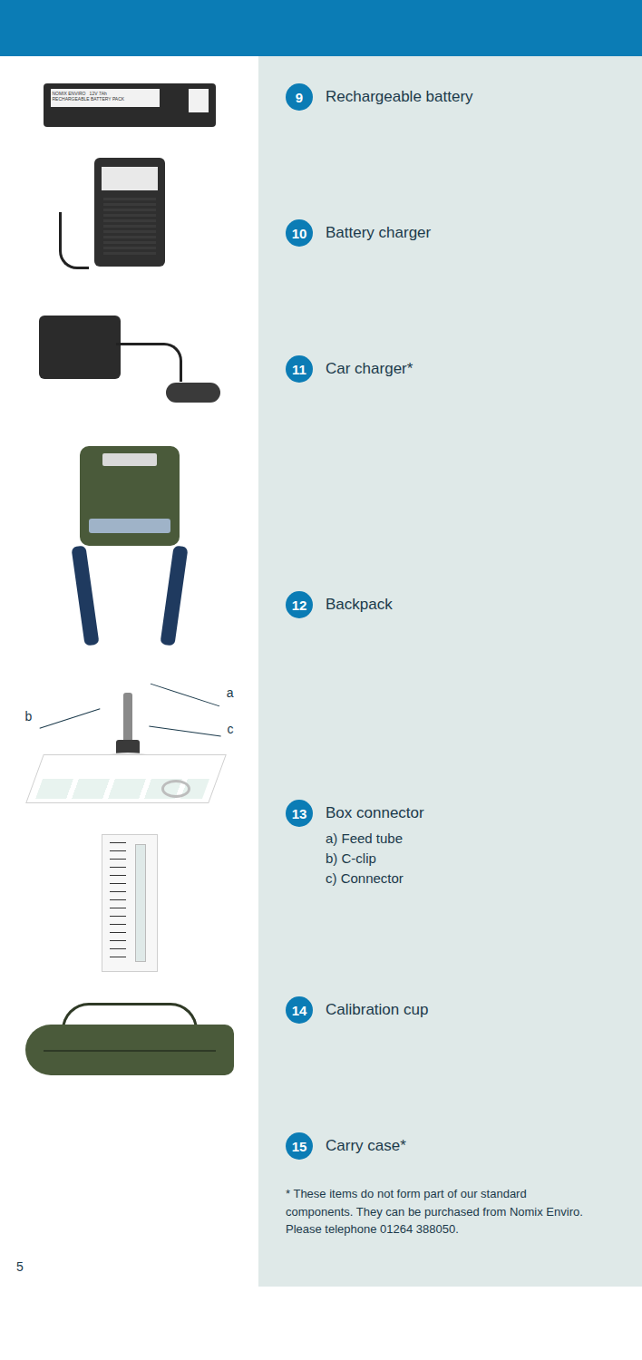NOMIX ENVIRO 12V 7Ah
RECHARGEABLE BATTERY PACK
a b c
9 Rechargeable battery
10 Battery charger
11 Car charger*
12 Backpack
13 Box connector a) Feed tube
b) C-clip
c) Connector
14 Calibration cup
15 Carry case*
* These items do not form part of our standard components. They can be purchased from Nomix Enviro. Please telephone 01264 388050.
5